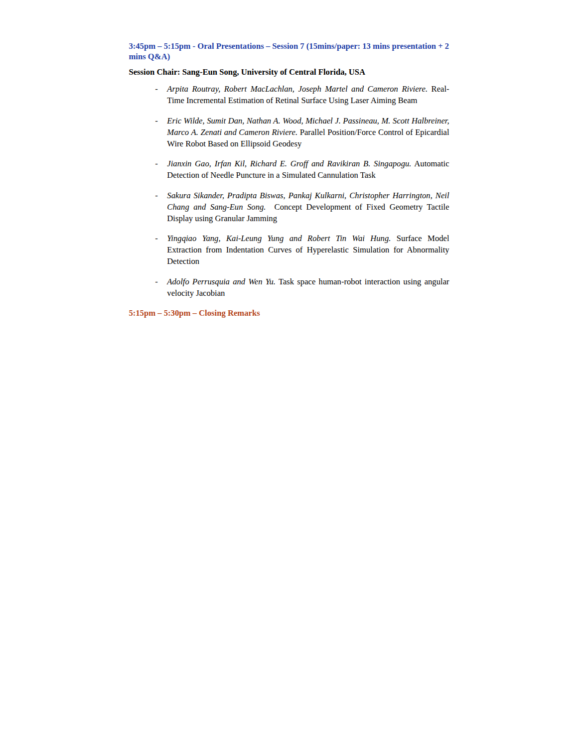3:45pm – 5:15pm - Oral Presentations – Session 7 (15mins/paper: 13 mins presentation + 2 mins Q&A)
Session Chair: Sang-Eun Song, University of Central Florida, USA
Arpita Routray, Robert MacLachlan, Joseph Martel and Cameron Riviere. Real-Time Incremental Estimation of Retinal Surface Using Laser Aiming Beam
Eric Wilde, Sumit Dan, Nathan A. Wood, Michael J. Passineau, M. Scott Halbreiner, Marco A. Zenati and Cameron Riviere. Parallel Position/Force Control of Epicardial Wire Robot Based on Ellipsoid Geodesy
Jianxin Gao, Irfan Kil, Richard E. Groff and Ravikiran B. Singapogu. Automatic Detection of Needle Puncture in a Simulated Cannulation Task
Sakura Sikander, Pradipta Biswas, Pankaj Kulkarni, Christopher Harrington, Neil Chang and Sang-Eun Song. Concept Development of Fixed Geometry Tactile Display using Granular Jamming
Yingqiao Yang, Kai-Leung Yung and Robert Tin Wai Hung. Surface Model Extraction from Indentation Curves of Hyperelastic Simulation for Abnormality Detection
Adolfo Perrusquia and Wen Yu. Task space human-robot interaction using angular velocity Jacobian
5:15pm – 5:30pm – Closing Remarks